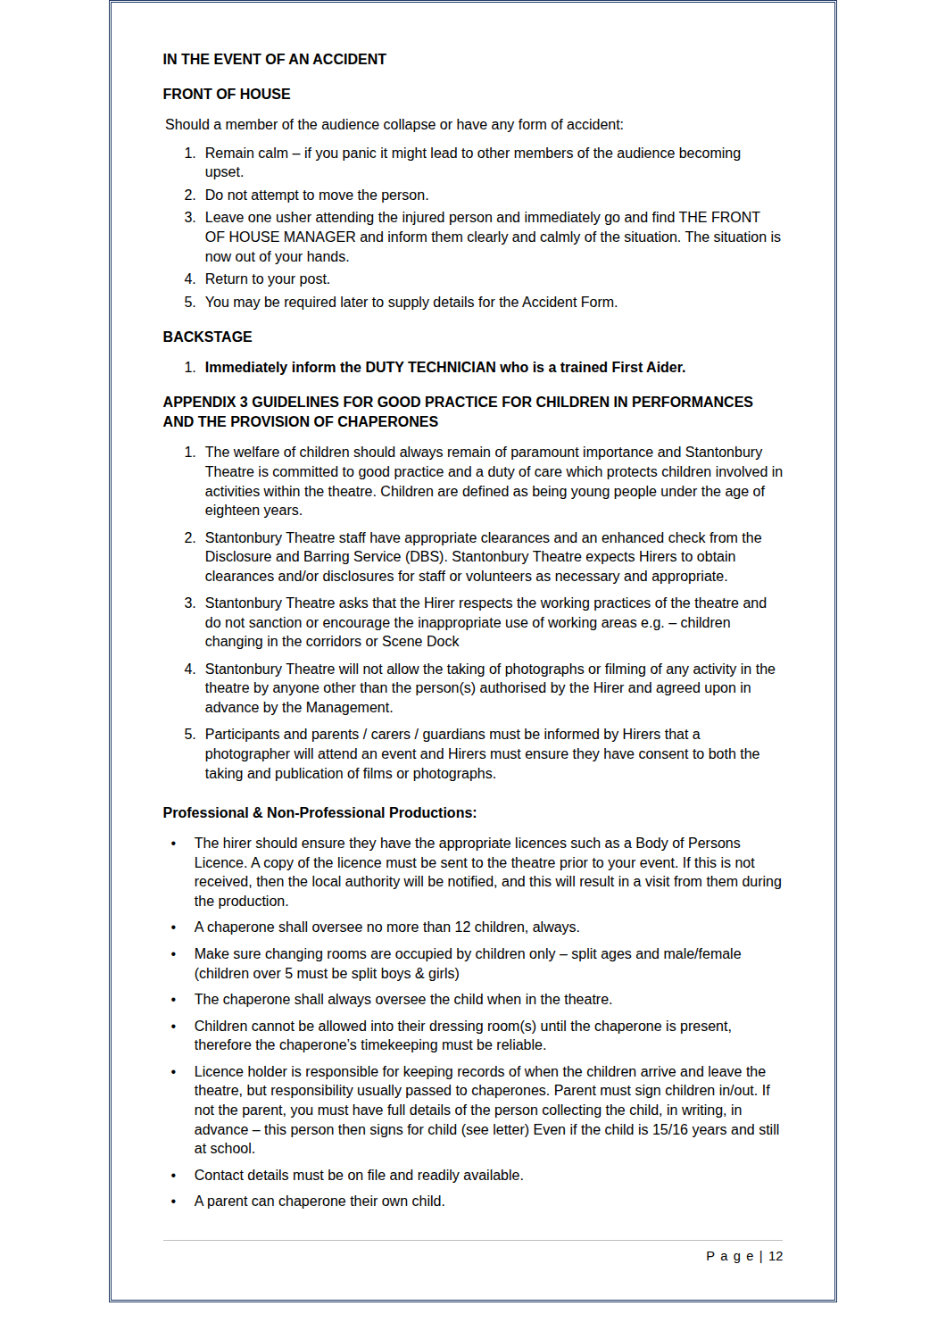IN THE EVENT OF AN ACCIDENT
FRONT OF HOUSE
Should a member of the audience collapse or have any form of accident:
Remain calm – if you panic it might lead to other members of the audience becoming upset.
Do not attempt to move the person.
Leave one usher attending the injured person and immediately go and find THE FRONT OF HOUSE MANAGER and inform them clearly and calmly of the situation. The situation is now out of your hands.
Return to your post.
You may be required later to supply details for the Accident Form.
BACKSTAGE
Immediately inform the DUTY TECHNICIAN who is a trained First Aider.
APPENDIX 3 GUIDELINES FOR GOOD PRACTICE FOR CHILDREN IN PERFORMANCES AND THE PROVISION OF CHAPERONES
The welfare of children should always remain of paramount importance and Stantonbury Theatre is committed to good practice and a duty of care which protects children involved in activities within the theatre. Children are defined as being young people under the age of eighteen years.
Stantonbury Theatre staff have appropriate clearances and an enhanced check from the Disclosure and Barring Service (DBS). Stantonbury Theatre expects Hirers to obtain clearances and/or disclosures for staff or volunteers as necessary and appropriate.
Stantonbury Theatre asks that the Hirer respects the working practices of the theatre and do not sanction or encourage the inappropriate use of working areas e.g. – children changing in the corridors or Scene Dock
Stantonbury Theatre will not allow the taking of photographs or filming of any activity in the theatre by anyone other than the person(s) authorised by the Hirer and agreed upon in advance by the Management.
Participants and parents / carers / guardians must be informed by Hirers that a photographer will attend an event and Hirers must ensure they have consent to both the taking and publication of films or photographs.
Professional & Non-Professional Productions:
The hirer should ensure they have the appropriate licences such as a Body of Persons Licence. A copy of the licence must be sent to the theatre prior to your event. If this is not received, then the local authority will be notified, and this will result in a visit from them during the production.
A chaperone shall oversee no more than 12 children, always.
Make sure changing rooms are occupied by children only – split ages and male/female (children over 5 must be split boys & girls)
The chaperone shall always oversee the child when in the theatre.
Children cannot be allowed into their dressing room(s) until the chaperone is present, therefore the chaperone’s timekeeping must be reliable.
Licence holder is responsible for keeping records of when the children arrive and leave the theatre, but responsibility usually passed to chaperones. Parent must sign children in/out. If not the parent, you must have full details of the person collecting the child, in writing, in advance – this person then signs for child (see letter) Even if the child is 15/16 years and still at school.
Contact details must be on file and readily available.
A parent can chaperone their own child.
P a g e | 12